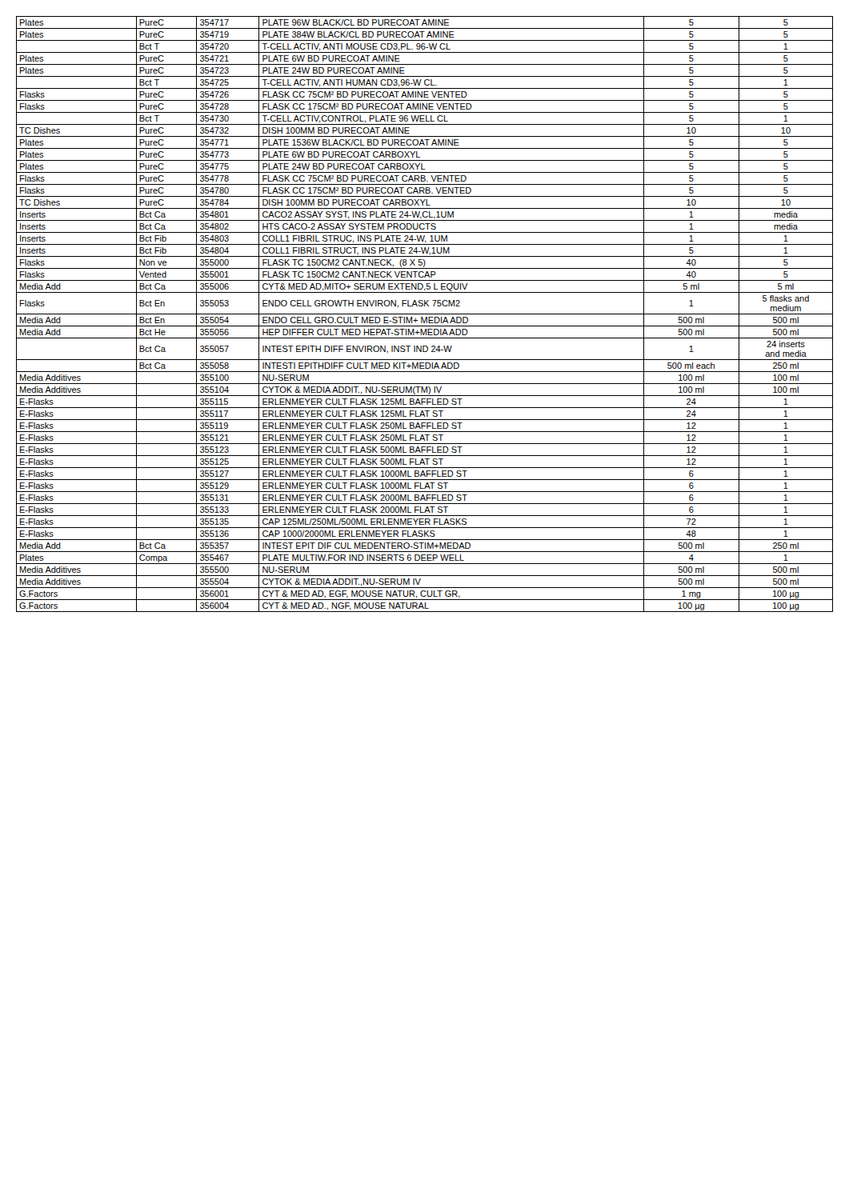| Plates | PureC | 354717 | PLATE 96W BLACK/CL BD PURECOAT AMINE | 5 | 5 |
| Plates | PureC | 354719 | PLATE 384W BLACK/CL BD PURECOAT AMINE | 5 | 5 |
| | Bct T | 354720 | T-CELL ACTIV, ANTI MOUSE CD3,PL. 96-W CL | 5 | 1 |
| Plates | PureC | 354721 | PLATE 6W BD PURECOAT AMINE | 5 | 5 |
| Plates | PureC | 354723 | PLATE 24W BD PURECOAT AMINE | 5 | 5 |
| | Bct T | 354725 | T-CELL ACTIV, ANTI HUMAN CD3,96-W CL. | 5 | 1 |
| Flasks | PureC | 354726 | FLASK CC 75CM² BD PURECOAT AMINE VENTED | 5 | 5 |
| Flasks | PureC | 354728 | FLASK CC 175CM² BD PURECOAT AMINE VENTED | 5 | 5 |
| | Bct T | 354730 | T-CELL ACTIV,CONTROL, PLATE 96 WELL CL | 5 | 1 |
| TC Dishes | PureC | 354732 | DISH 100MM BD PURECOAT AMINE | 10 | 10 |
| Plates | PureC | 354771 | PLATE 1536W BLACK/CL BD PURECOAT AMINE | 5 | 5 |
| Plates | PureC | 354773 | PLATE 6W BD PURECOAT CARBOXYL | 5 | 5 |
| Plates | PureC | 354775 | PLATE 24W BD PURECOAT CARBOXYL | 5 | 5 |
| Flasks | PureC | 354778 | FLASK CC 75CM² BD PURECOAT CARB. VENTED | 5 | 5 |
| Flasks | PureC | 354780 | FLASK CC 175CM² BD PURECOAT CARB. VENTED | 5 | 5 |
| TC Dishes | PureC | 354784 | DISH 100MM BD PURECOAT CARBOXYL | 10 | 10 |
| Inserts | Bct Ca | 354801 | CACO2 ASSAY SYST, INS PLATE 24-W,CL,1UM | 1 | media |
| Inserts | Bct Ca | 354802 | HTS CACO-2 ASSAY SYSTEM PRODUCTS | 1 | media |
| Inserts | Bct Fib | 354803 | COLL1 FIBRIL STRUC, INS PLATE 24-W, 1UM | 1 | 1 |
| Inserts | Bct Fib | 354804 | COLL1 FIBRIL STRUCT, INS PLATE 24-W,1UM | 5 | 1 |
| Flasks | Non ve | 355000 | FLASK TC 150CM2 CANT.NECK, (8 X 5) | 40 | 5 |
| Flasks | Vented | 355001 | FLASK TC 150CM2 CANT.NECK VENTCAP | 40 | 5 |
| Media Add | Bct Ca | 355006 | CYT& MED AD,MITO+ SERUM EXTEND,5 L EQUIV | 5 ml | 5 ml |
| Flasks | Bct En | 355053 | ENDO CELL GROWTH ENVIRON, FLASK 75CM2 | 1 | 5 flasks and medium |
| Media Add | Bct En | 355054 | ENDO CELL GRO.CULT MED E-STIM+ MEDIA ADD | 500 ml | 500 ml |
| Media Add | Bct He | 355056 | HEP DIFFER CULT MED HEPAT-STIM+MEDIA ADD | 500 ml | 500 ml |
| | Bct Ca | 355057 | INTEST EPITH DIFF ENVIRON, INST IND 24-W | 1 | 24 inserts and media |
| | Bct Ca | 355058 | INTESTI EPITHDIFF CULT MED KIT+MEDIA ADD | 500 ml each | 250 ml |
| Media Additives | | 355100 | NU-SERUM | 100 ml | 100 ml |
| Media Additives | | 355104 | CYTOK & MEDIA ADDIT., NU-SERUM(TM) IV | 100 ml | 100 ml |
| E-Flasks | | 355115 | ERLENMEYER CULT FLASK 125ML BAFFLED ST | 24 | 1 |
| E-Flasks | | 355117 | ERLENMEYER CULT FLASK 125ML FLAT ST | 24 | 1 |
| E-Flasks | | 355119 | ERLENMEYER CULT FLASK 250ML BAFFLED ST | 12 | 1 |
| E-Flasks | | 355121 | ERLENMEYER CULT FLASK 250ML FLAT ST | 12 | 1 |
| E-Flasks | | 355123 | ERLENMEYER CULT FLASK 500ML BAFFLED ST | 12 | 1 |
| E-Flasks | | 355125 | ERLENMEYER CULT FLASK 500ML FLAT ST | 12 | 1 |
| E-Flasks | | 355127 | ERLENMEYER CULT FLASK 1000ML BAFFLED ST | 6 | 1 |
| E-Flasks | | 355129 | ERLENMEYER CULT FLASK 1000ML FLAT ST | 6 | 1 |
| E-Flasks | | 355131 | ERLENMEYER CULT FLASK 2000ML BAFFLED ST | 6 | 1 |
| E-Flasks | | 355133 | ERLENMEYER CULT FLASK 2000ML FLAT ST | 6 | 1 |
| E-Flasks | | 355135 | CAP 125ML/250ML/500ML ERLENMEYER FLASKS | 72 | 1 |
| E-Flasks | | 355136 | CAP 1000/2000ML ERLENMEYER FLASKS | 48 | 1 |
| Media Add | Bct Ca | 355357 | INTEST EPIT DIF CUL MEDENTERO-STIM+MEDAD | 500 ml | 250 ml |
| Plates | Compa | 355467 | PLATE MULTIW.FOR IND INSERTS 6 DEEP WELL | 4 | 1 |
| Media Additives | | 355500 | NU-SERUM | 500 ml | 500 ml |
| Media Additives | | 355504 | CYTOK & MEDIA ADDIT.,NU-SERUM IV | 500 ml | 500 ml |
| G.Factors | | 356001 | CYT & MED AD, EGF, MOUSE NATUR, CULT GR, | 1 mg | 100 µg |
| G.Factors | | 356004 | CYT & MED AD., NGF, MOUSE NATURAL | 100 µg | 100 µg |